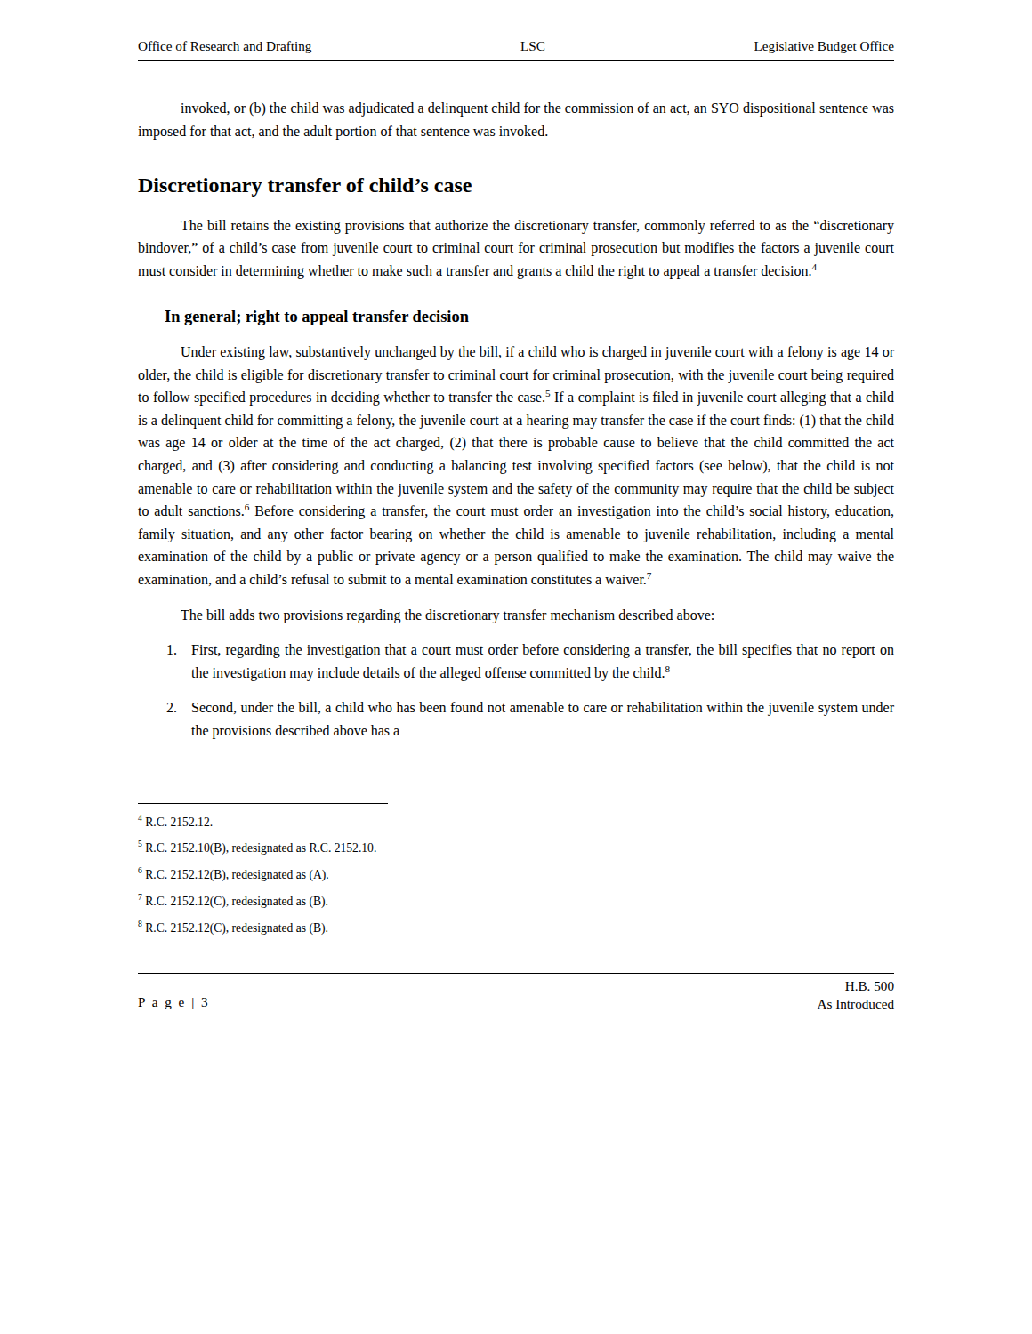Office of Research and Drafting
LSC
Legislative Budget Office
invoked, or (b) the child was adjudicated a delinquent child for the commission of an act, an SYO dispositional sentence was imposed for that act, and the adult portion of that sentence was invoked.
Discretionary transfer of child’s case
The bill retains the existing provisions that authorize the discretionary transfer, commonly referred to as the “discretionary bindover,” of a child’s case from juvenile court to criminal court for criminal prosecution but modifies the factors a juvenile court must consider in determining whether to make such a transfer and grants a child the right to appeal a transfer decision.4
In general; right to appeal transfer decision
Under existing law, substantively unchanged by the bill, if a child who is charged in juvenile court with a felony is age 14 or older, the child is eligible for discretionary transfer to criminal court for criminal prosecution, with the juvenile court being required to follow specified procedures in deciding whether to transfer the case.5 If a complaint is filed in juvenile court alleging that a child is a delinquent child for committing a felony, the juvenile court at a hearing may transfer the case if the court finds: (1) that the child was age 14 or older at the time of the act charged, (2) that there is probable cause to believe that the child committed the act charged, and (3) after considering and conducting a balancing test involving specified factors (see below), that the child is not amenable to care or rehabilitation within the juvenile system and the safety of the community may require that the child be subject to adult sanctions.6 Before considering a transfer, the court must order an investigation into the child’s social history, education, family situation, and any other factor bearing on whether the child is amenable to juvenile rehabilitation, including a mental examination of the child by a public or private agency or a person qualified to make the examination. The child may waive the examination, and a child’s refusal to submit to a mental examination constitutes a waiver.7
The bill adds two provisions regarding the discretionary transfer mechanism described above:
First, regarding the investigation that a court must order before considering a transfer, the bill specifies that no report on the investigation may include details of the alleged offense committed by the child.8
Second, under the bill, a child who has been found not amenable to care or rehabilitation within the juvenile system under the provisions described above has a
4 R.C. 2152.12.
5 R.C. 2152.10(B), redesignated as R.C. 2152.10.
6 R.C. 2152.12(B), redesignated as (A).
7 R.C. 2152.12(C), redesignated as (B).
8 R.C. 2152.12(C), redesignated as (B).
P a g e | 3
H.B. 500
As Introduced